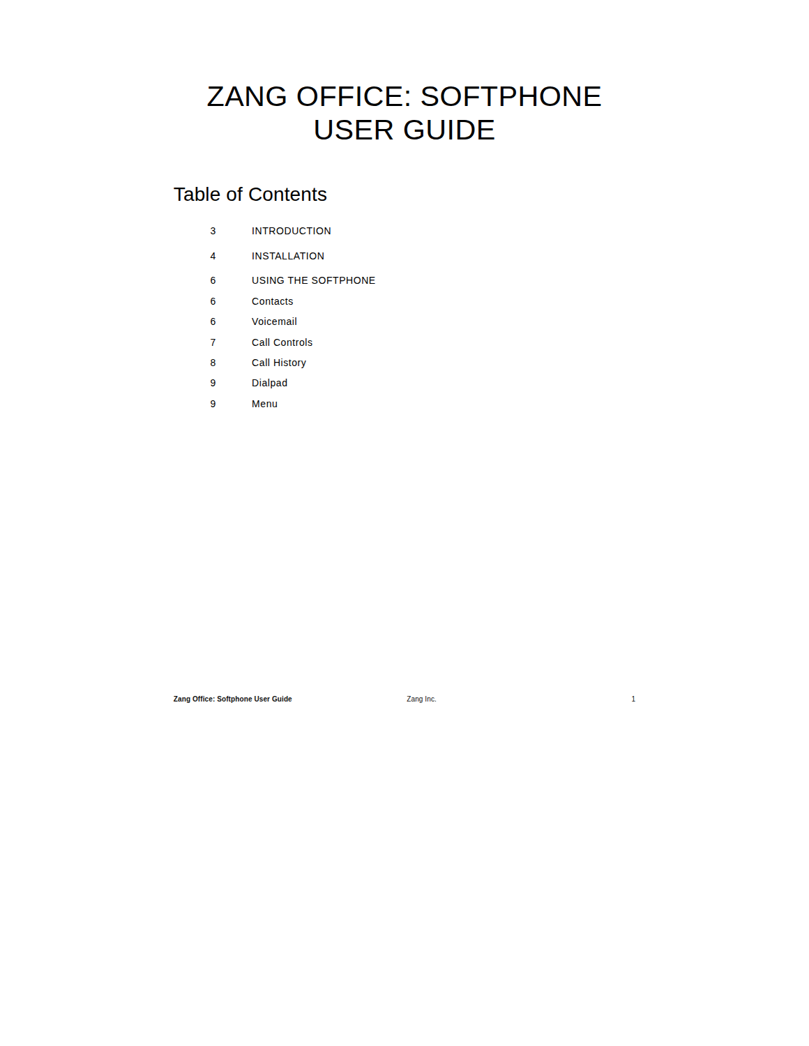ZANG OFFICE: SOFTPHONE USER GUIDE
Table of Contents
| 3 | INTRODUCTION |
| 4 | INSTALLATION |
| 6 | USING THE SOFTPHONE |
| 6 | Contacts |
| 6 | Voicemail |
| 7 | Call Controls |
| 8 | Call History |
| 9 | Dialpad |
| 9 | Menu |
Zang Office: Softphone User Guide
Zang Inc.
1